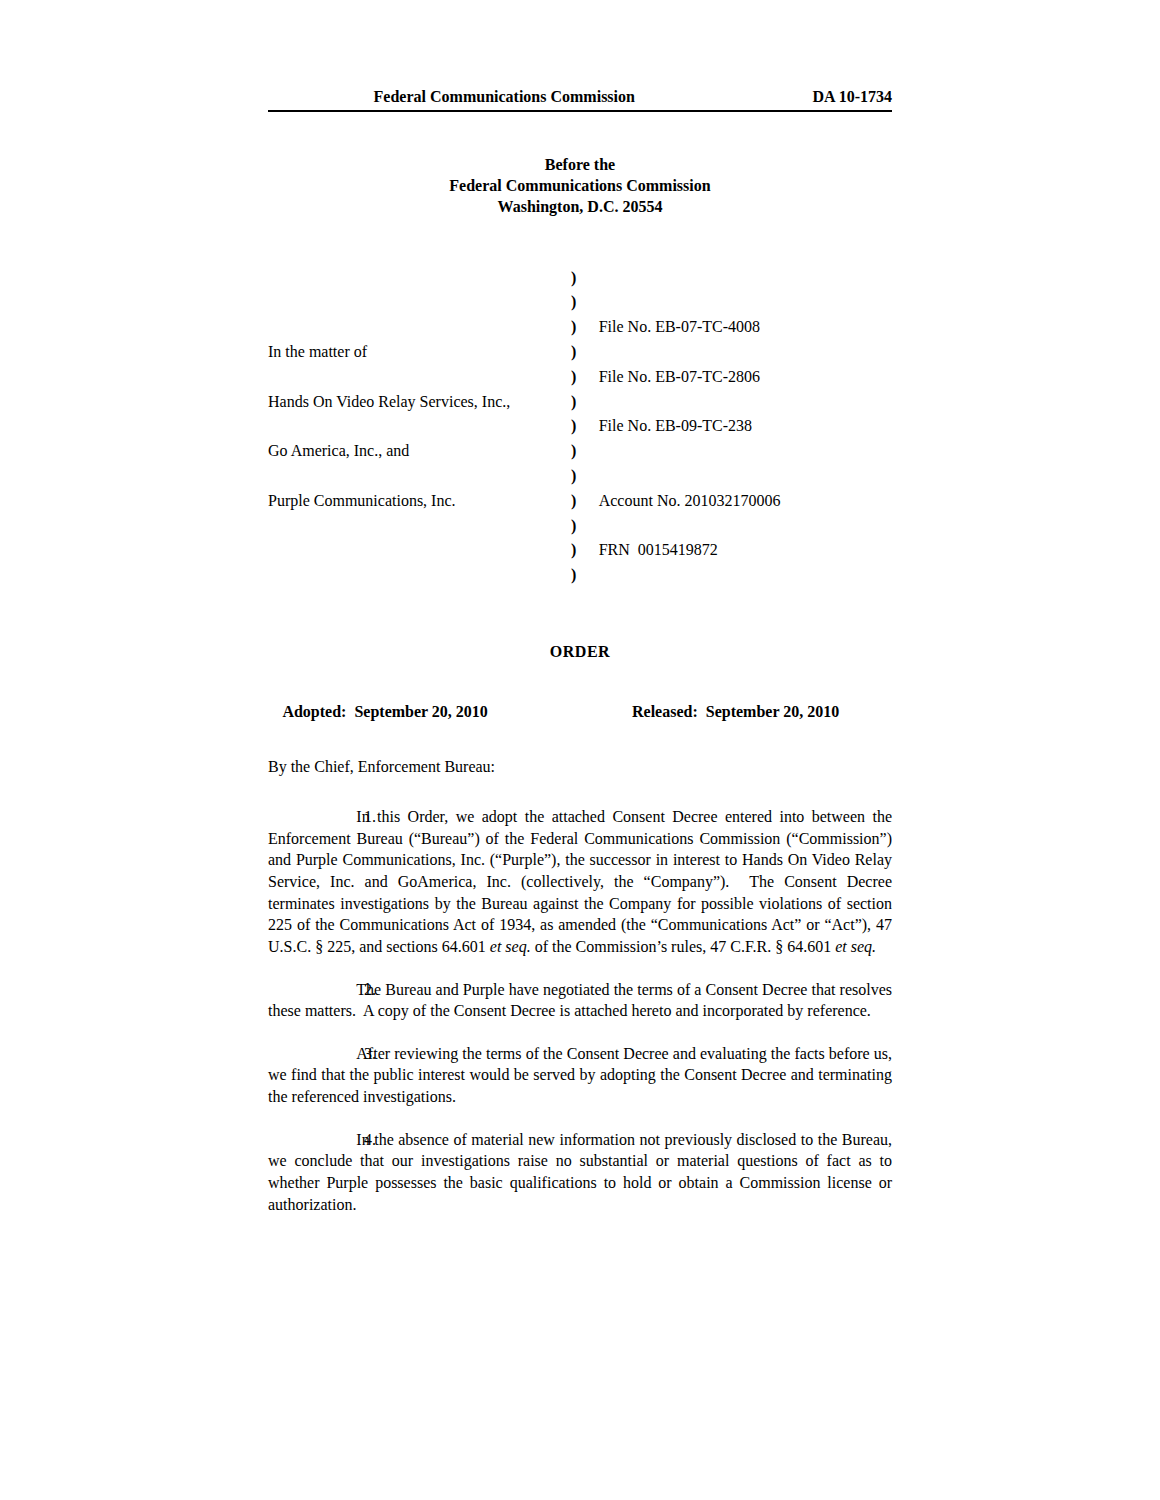Federal Communications Commission DA 10-1734
Before the
Federal Communications Commission
Washington, D.C. 20554
| In the matter of Hands On Video Relay Services, Inc., Go America, Inc., and Purple Communications, Inc. | ) ) ) ) ) ) ) ) ) ) ) ) ) | File No. EB-07-TC-4008 File No. EB-07-TC-2806 File No. EB-09-TC-238 Account No. 201032170006 FRN 0015419872 |
ORDER
Adopted: September 20, 2010 Released: September 20, 2010
By the Chief, Enforcement Bureau:
1. In this Order, we adopt the attached Consent Decree entered into between the Enforcement Bureau (“Bureau”) of the Federal Communications Commission (“Commission”) and Purple Communications, Inc. (“Purple”), the successor in interest to Hands On Video Relay Service, Inc. and GoAmerica, Inc. (collectively, the “Company”). The Consent Decree terminates investigations by the Bureau against the Company for possible violations of section 225 of the Communications Act of 1934, as amended (the “Communications Act” or “Act”), 47 U.S.C. § 225, and sections 64.601 et seq. of the Commission’s rules, 47 C.F.R. § 64.601 et seq.
2. The Bureau and Purple have negotiated the terms of a Consent Decree that resolves these matters. A copy of the Consent Decree is attached hereto and incorporated by reference.
3. After reviewing the terms of the Consent Decree and evaluating the facts before us, we find that the public interest would be served by adopting the Consent Decree and terminating the referenced investigations.
4. In the absence of material new information not previously disclosed to the Bureau, we conclude that our investigations raise no substantial or material questions of fact as to whether Purple possesses the basic qualifications to hold or obtain a Commission license or authorization.